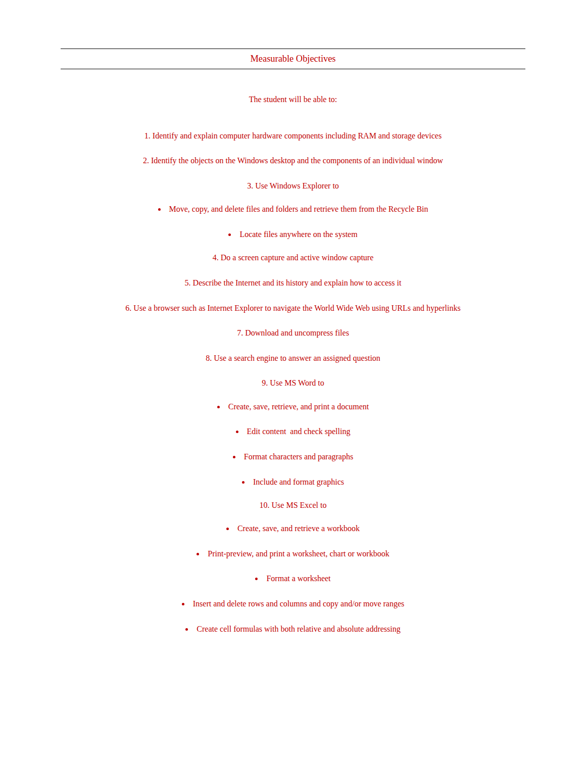Measurable Objectives
The student will be able to:
Identify and explain computer hardware components including RAM and storage devices
Identify the objects on the Windows desktop and the components of an individual window
Use Windows Explorer to
Move, copy, and delete files and folders and retrieve them from the Recycle Bin
Locate files anywhere on the system
Do a screen capture and active window capture
Describe the Internet and its history and explain how to access it
Use a browser such as Internet Explorer to navigate the World Wide Web using URLs and hyperlinks
Download and uncompress files
Use a search engine to answer an assigned question
Use MS Word to
Create, save, retrieve, and print a document
Edit content and check spelling
Format characters and paragraphs
Include and format graphics
Use MS Excel to
Create, save, and retrieve a workbook
Print-preview, and print a worksheet, chart or workbook
Format a worksheet
Insert and delete rows and columns and copy and/or move ranges
Create cell formulas with both relative and absolute addressing